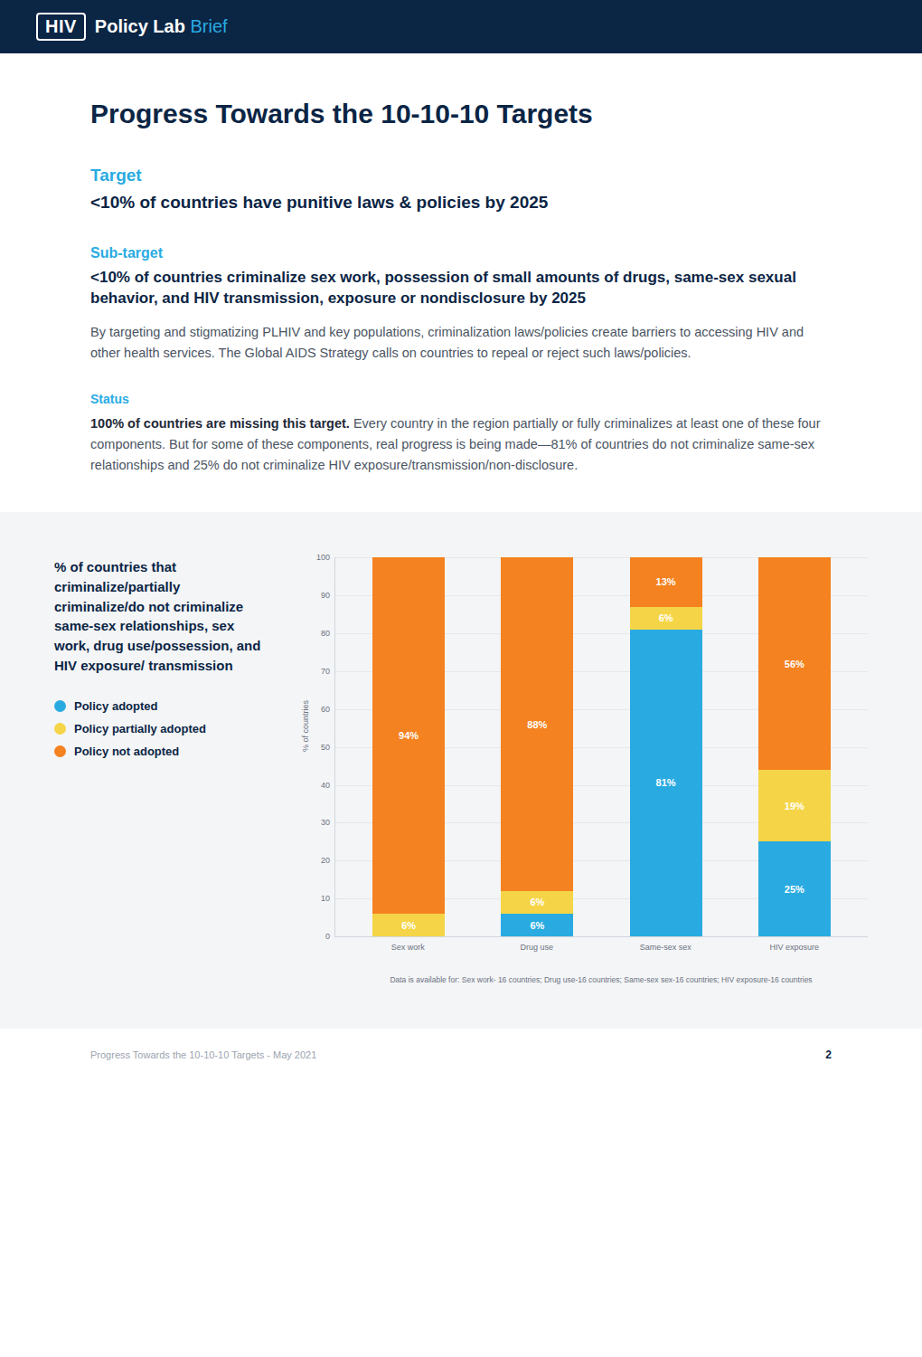HIV
Policy Lab Brief
Progress Towards the 10-10-10 Targets
Target
<10% of countries have punitive laws & policies by 2025
Sub-target
<10% of countries criminalize sex work, possession of small amounts of drugs, same-sex sexual behavior, and HIV transmission, exposure or nondisclosure by 2025
By targeting and stigmatizing PLHIV and key populations, criminalization laws/policies create barriers to accessing HIV and other health services. The Global AIDS Strategy calls on countries to repeal or reject such laws/policies.
Status
100% of countries are missing this target. Every country in the region partially or fully criminalizes at least one of these four components. But for some of these components, real progress is being made—81% of countries do not criminalize same-sex relationships and 25% do not criminalize HIV exposure/transmission/non-disclosure.
% of countries that criminalize/partially criminalize/do not criminalize same-sex relationships, sex work, drug use/possession, and HIV exposure/ transmission
Policy adopted
Policy partially adopted
Policy not adopted
% of countries
100
90
80
70
60
50
40
30
20
10 0
94%
6%
88%
6%
6%
13%
6%
81%
56%
19%
25%
Sex work Drug use Same-sex sex HIV exposure
Data is available for: Sex work- 16 countries; Drug use-16 countries; Same-sex sex-16 countries; HIV exposure-16 countries
Progress Towards the 10-10-10 Targets - May 2021 2